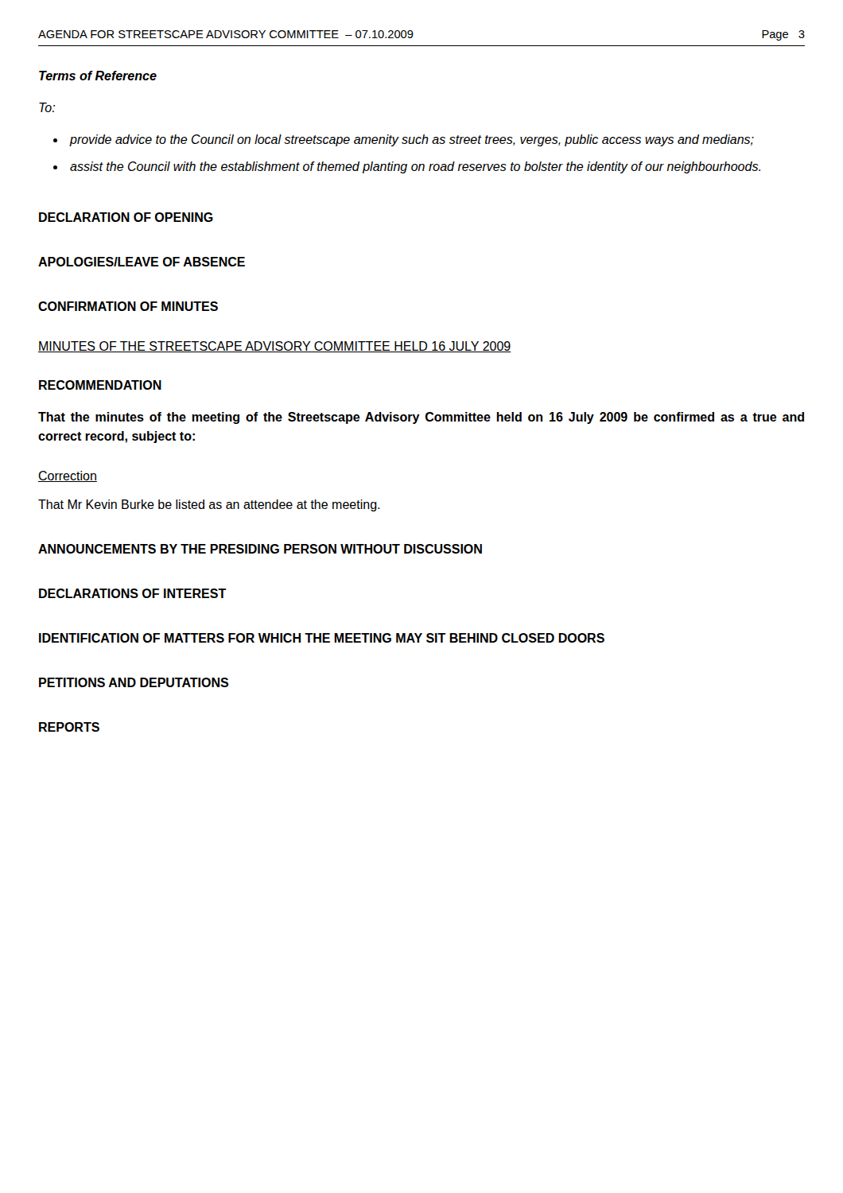AGENDA FOR STREETSCAPE ADVISORY COMMITTEE – 07.10.2009 Page 3
Terms of Reference
To:
provide advice to the Council on local streetscape amenity such as street trees, verges, public access ways and medians;
assist the Council with the establishment of themed planting on road reserves to bolster the identity of our neighbourhoods.
Declaration of Opening
Apologies/Leave of Absence
Confirmation of Minutes
MINUTES OF THE STREETSCAPE ADVISORY COMMITTEE HELD 16 JULY 2009
RECOMMENDATION
That the minutes of the meeting of the Streetscape Advisory Committee held on 16 July 2009 be confirmed as a true and correct record, subject to:
Correction
That Mr Kevin Burke be listed as an attendee at the meeting.
Announcements by the Presiding Person without Discussion
Declarations of Interest
Identification of Matters for which the Meeting may sit behind Closed Doors
Petitions and Deputations
Reports